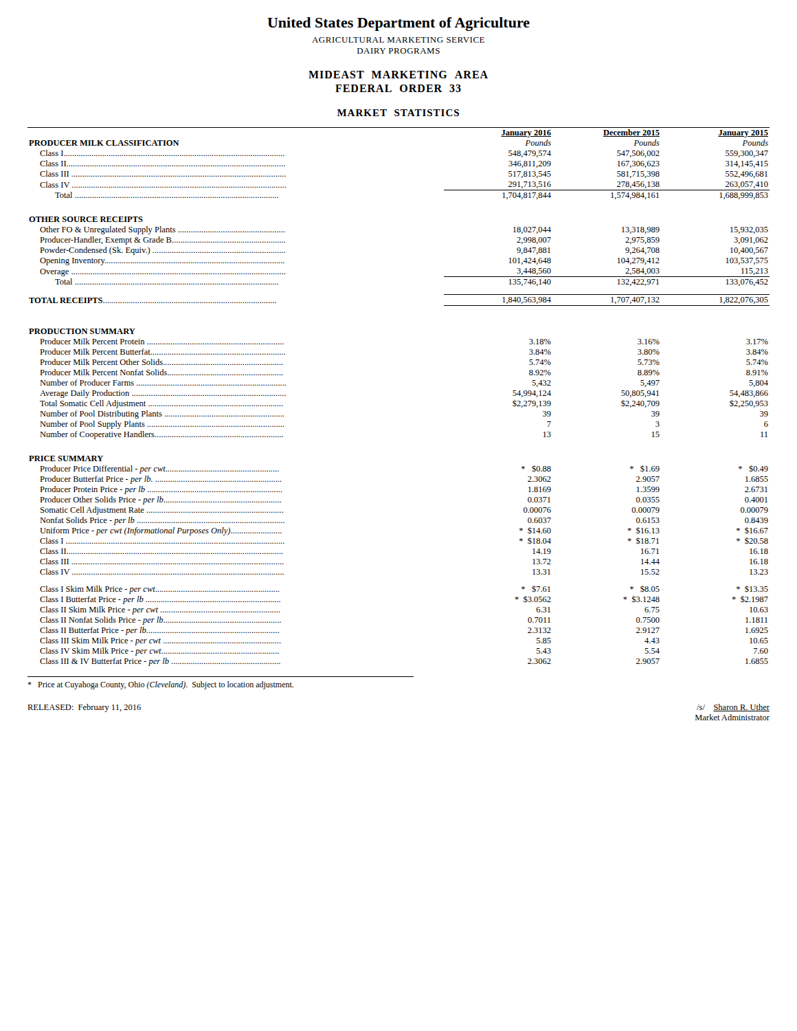United States Department of Agriculture
AGRICULTURAL MARKETING SERVICE
DAIRY PROGRAMS
MIDEAST MARKETING AREA
FEDERAL ORDER 33
MARKET STATISTICS
| | January 2016 | December 2015 | January 2015 |
| PRODUCER MILK CLASSIFICATION | Pounds | Pounds | Pounds |
| Class I....................................................................................................... | 548,479,574 | 547,506,002 | 559,300,347 |
| Class II...................................................................................................... | 346,811,209 | 167,306,623 | 314,145,415 |
| Class III .................................................................................................... | 517,813,545 | 581,715,398 | 552,496,681 |
| Class IV .................................................................................................... | 291,713,516 | 278,456,138 | 263,057,410 |
| Total ............................................................................................... | 1,704,817,844 | 1,574,984,161 | 1,688,999,853 |
| OTHER SOURCE RECEIPTS | | | |
| Other FO & Unregulated Supply Plants .................................................. | 18,027,044 | 13,318,989 | 15,932,035 |
| Producer-Handler, Exempt & Grade B..................................................... | 2,998,007 | 2,975,859 | 3,091,062 |
| Powder-Condensed (Sk. Equiv.) .............................................................. | 9,847,881 | 9,264,708 | 10,400,567 |
| Opening Inventory.................................................................................... | 101,424,648 | 104,279,412 | 103,537,575 |
| Overage .................................................................................................... | 3,448,560 | 2,584,003 | 115,213 |
| Total ............................................................................................... | 135,746,140 | 132,422,971 | 133,076,452 |
| TOTAL RECEIPTS ................................................................................. | 1,840,563,984 | 1,707,407,132 | 1,822,076,305 |
| PRODUCTION SUMMARY | | | |
| Producer Milk Percent Protein ................................................................ | 3.18% | 3.16% | 3.17% |
| Producer Milk Percent Butterfat............................................................... | 3.84% | 3.80% | 3.84% |
| Producer Milk Percent Other Solids........................................................ | 5.74% | 5.73% | 5.74% |
| Producer Milk Percent Nonfat Solids...................................................... | 8.92% | 8.89% | 8.91% |
| Number of Producer Farms ...................................................................... | 5,432 | 5,497 | 5,804 |
| Average Daily Production ........................................................................ | 54,994,124 | 50,805,941 | 54,483,866 |
| Total Somatic Cell Adjustment ............................................................... | $2,279,139 | $2,240,709 | $2,250,953 |
| Number of Pool Distributing Plants ........................................................ | 39 | 39 | 39 |
| Number of Pool Supply Plants ................................................................ | 7 | 3 | 6 |
| Number of Cooperative Handlers............................................................ | 13 | 15 | 11 |
| PRICE SUMMARY | | | |
| Producer Price Differential - per cwt ..................................................... | * $0.88 | * $1.69 | * $0.49 |
| Producer Butterfat Price - per lb. ........................................................... | 2.3062 | 2.9057 | 1.6855 |
| Producer Protein Price - per lb ............................................................... | 1.8169 | 1.3599 | 2.6731 |
| Producer Other Solids Price - per lb ....................................................... | 0.0371 | 0.0355 | 0.4001 |
| Somatic Cell Adjustment Rate ................................................................ | 0.00076 | 0.00079 | 0.00079 |
| Nonfat Solids Price - per lb ..................................................................... | 0.6037 | 0.6153 | 0.8439 |
| Uniform Price - per cwt (Informational Purposes Only) ........................ | * $14.60 | * $16.13 | * $16.67 |
| Class I ...................................................................................................... | * $18.04 | * $18.71 | * $20.58 |
| Class II..................................................................................................... | 14.19 | 16.71 | 16.18 |
| Class III ................................................................................................... | 13.72 | 14.44 | 16.18 |
| Class IV ................................................................................................... | 13.31 | 15.52 | 13.23 |
| Class I Skim Milk Price - per cwt .......................................................... | * $7.61 | * $8.05 | * $13.35 |
| Class I Butterfat Price - per lb ............................................................... | * $3.0562 | * $3.1248 | * $2.1987 |
| Class II Skim Milk Price - per cwt ........................................................ | 6.31 | 6.75 | 10.63 |
| Class II Nonfat Solids Price - per lb ....................................................... | 0.7011 | 0.7500 | 1.1811 |
| Class II Butterfat Price - per lb .............................................................. | 2.3132 | 2.9127 | 1.6925 |
| Class III Skim Milk Price - per cwt ....................................................... | 5.85 | 4.43 | 10.65 |
| Class IV Skim Milk Price - per cwt ....................................................... | 5.43 | 5.54 | 7.60 |
| Class III & IV Butterfat Price - per lb ................................................... | 2.3062 | 2.9057 | 1.6855 |
* Price at Cuyahoga County, Ohio (Cleveland). Subject to location adjustment.
RELEASED: February 11, 2016
/s/ Sharon R. Uther
Market Administrator